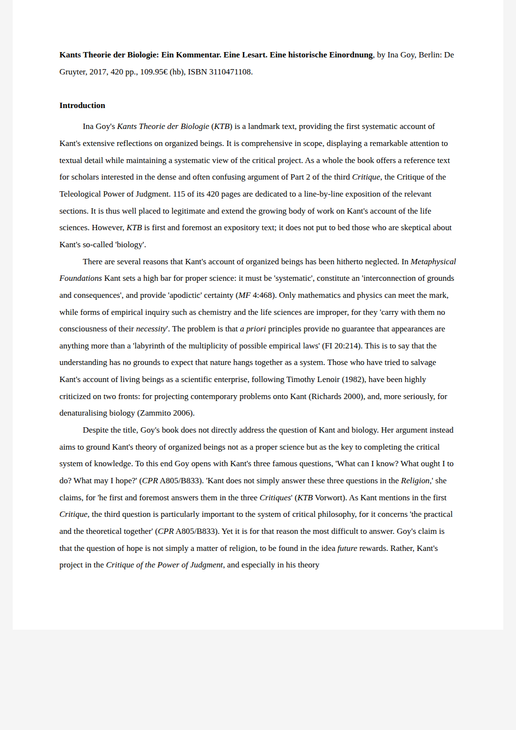Kants Theorie der Biologie: Ein Kommentar. Eine Lesart. Eine historische Einordnung, by Ina Goy, Berlin: De Gruyter, 2017, 420 pp., 109.95€ (hb), ISBN 3110471108.
Introduction
Ina Goy's Kants Theorie der Biologie (KTB) is a landmark text, providing the first systematic account of Kant's extensive reflections on organized beings. It is comprehensive in scope, displaying a remarkable attention to textual detail while maintaining a systematic view of the critical project. As a whole the book offers a reference text for scholars interested in the dense and often confusing argument of Part 2 of the third Critique, the Critique of the Teleological Power of Judgment. 115 of its 420 pages are dedicated to a line-by-line exposition of the relevant sections. It is thus well placed to legitimate and extend the growing body of work on Kant's account of the life sciences. However, KTB is first and foremost an expository text; it does not put to bed those who are skeptical about Kant's so-called 'biology'.
There are several reasons that Kant's account of organized beings has been hitherto neglected. In Metaphysical Foundations Kant sets a high bar for proper science: it must be 'systematic', constitute an 'interconnection of grounds and consequences', and provide 'apodictic' certainty (MF 4:468). Only mathematics and physics can meet the mark, while forms of empirical inquiry such as chemistry and the life sciences are improper, for they 'carry with them no consciousness of their necessity'. The problem is that a priori principles provide no guarantee that appearances are anything more than a 'labyrinth of the multiplicity of possible empirical laws' (FI 20:214). This is to say that the understanding has no grounds to expect that nature hangs together as a system. Those who have tried to salvage Kant's account of living beings as a scientific enterprise, following Timothy Lenoir (1982), have been highly criticized on two fronts: for projecting contemporary problems onto Kant (Richards 2000), and, more seriously, for denaturalising biology (Zammito 2006).
Despite the title, Goy's book does not directly address the question of Kant and biology. Her argument instead aims to ground Kant's theory of organized beings not as a proper science but as the key to completing the critical system of knowledge. To this end Goy opens with Kant's three famous questions, 'What can I know? What ought I to do? What may I hope?' (CPR A805/B833). 'Kant does not simply answer these three questions in the Religion,' she claims, for 'he first and foremost answers them in the three Critiques' (KTB Vorwort). As Kant mentions in the first Critique, the third question is particularly important to the system of critical philosophy, for it concerns 'the practical and the theoretical together' (CPR A805/B833). Yet it is for that reason the most difficult to answer. Goy's claim is that the question of hope is not simply a matter of religion, to be found in the idea future rewards. Rather, Kant's project in the Critique of the Power of Judgment, and especially in his theory